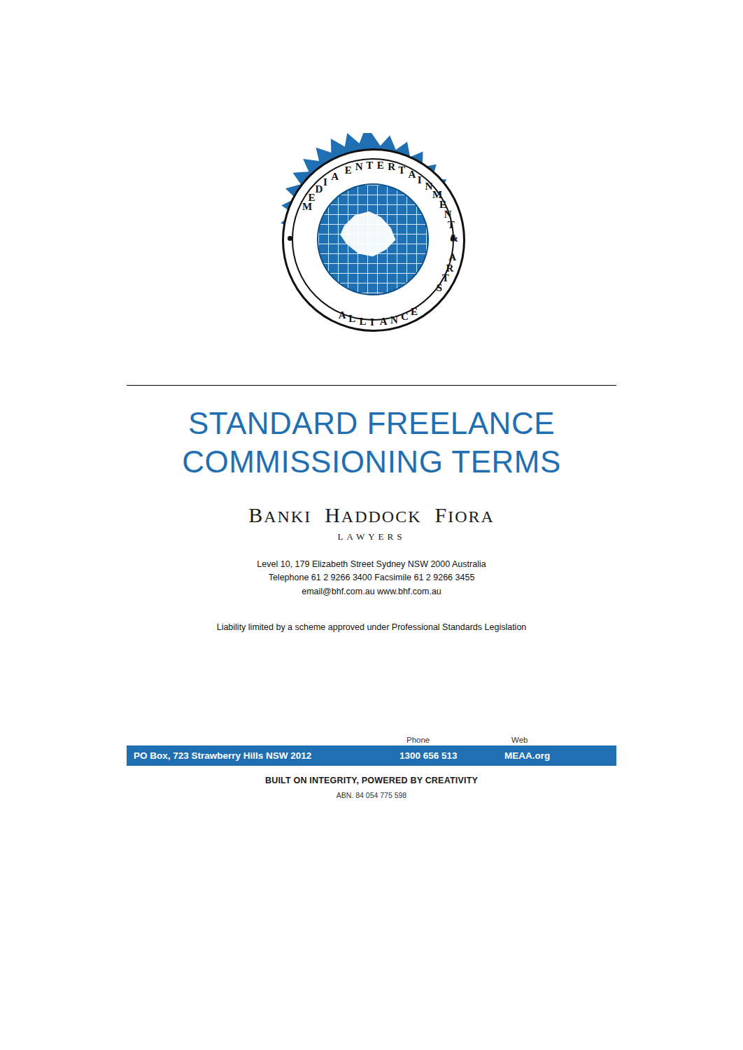M E D I A E N T E R T A I N M E N T & A R T S A L L I A N C E
STANDARD FREELANCE
COMMISSIONING TERMS
BANKI HADDOCK FIORA
LAWYERS
Level 10, 179 Elizabeth Street Sydney NSW 2000 Australia
Telephone 61 2 9266 3400 Facsimile 61 2 9266 3455
email@bhf.com.au www.bhf.com.au
Liability limited by a scheme approved under Professional Standards Legislation
Phone
Web
PO Box, 723 Strawberry Hills NSW 2012
1300 656 513
MEAA.org
BUILT ON INTEGRITY, POWERED BY CREATIVITY
ABN. 84 054 775 598